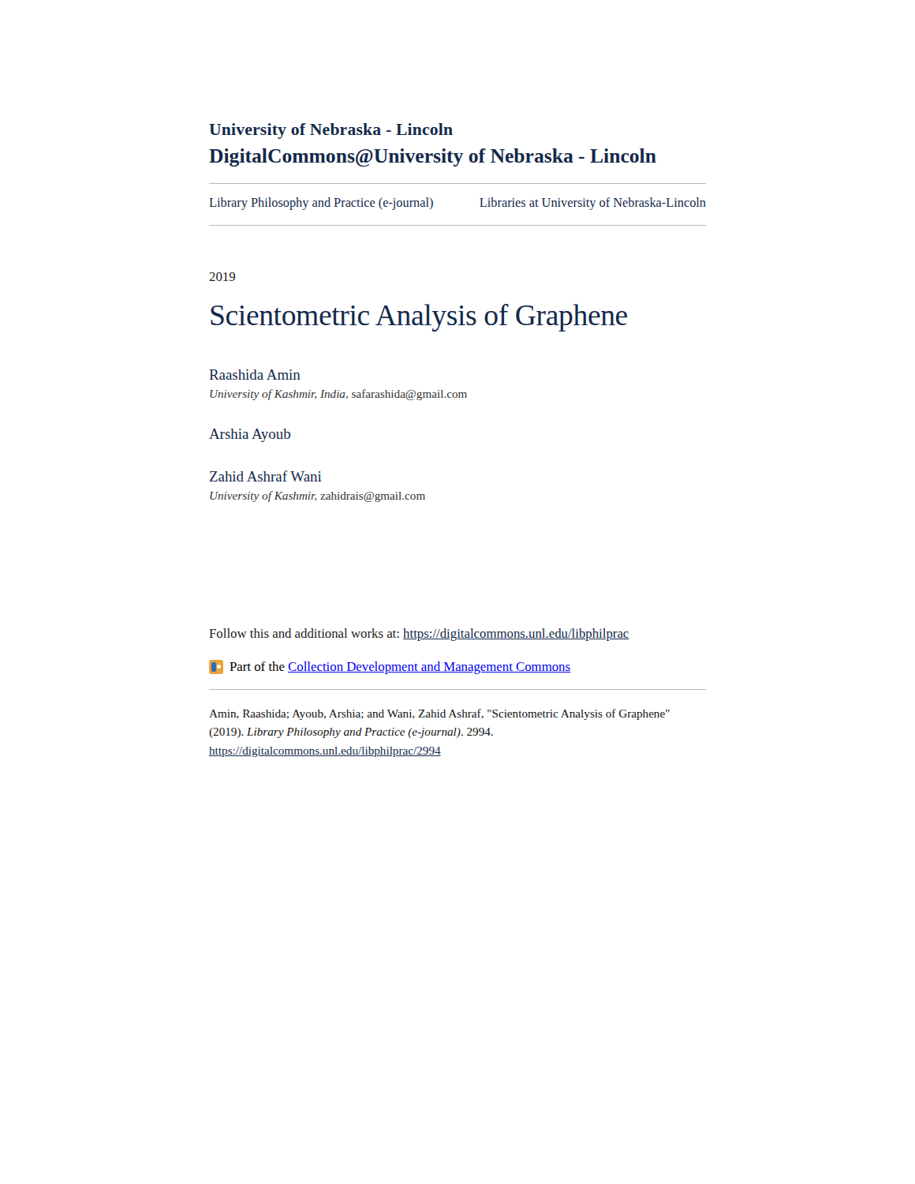University of Nebraska - Lincoln
DigitalCommons@University of Nebraska - Lincoln
Library Philosophy and Practice (e-journal) Libraries at University of Nebraska-Lincoln
2019
Scientometric Analysis of Graphene
Raashida Amin
University of Kashmir, India, safarashida@gmail.com
Arshia Ayoub
Zahid Ashraf Wani
University of Kashmir, zahidrais@gmail.com
Follow this and additional works at: https://digitalcommons.unl.edu/libphilprac
Part of the Collection Development and Management Commons
Amin, Raashida; Ayoub, Arshia; and Wani, Zahid Ashraf, "Scientometric Analysis of Graphene" (2019). Library Philosophy and Practice (e-journal). 2994.
https://digitalcommons.unl.edu/libphilprac/2994